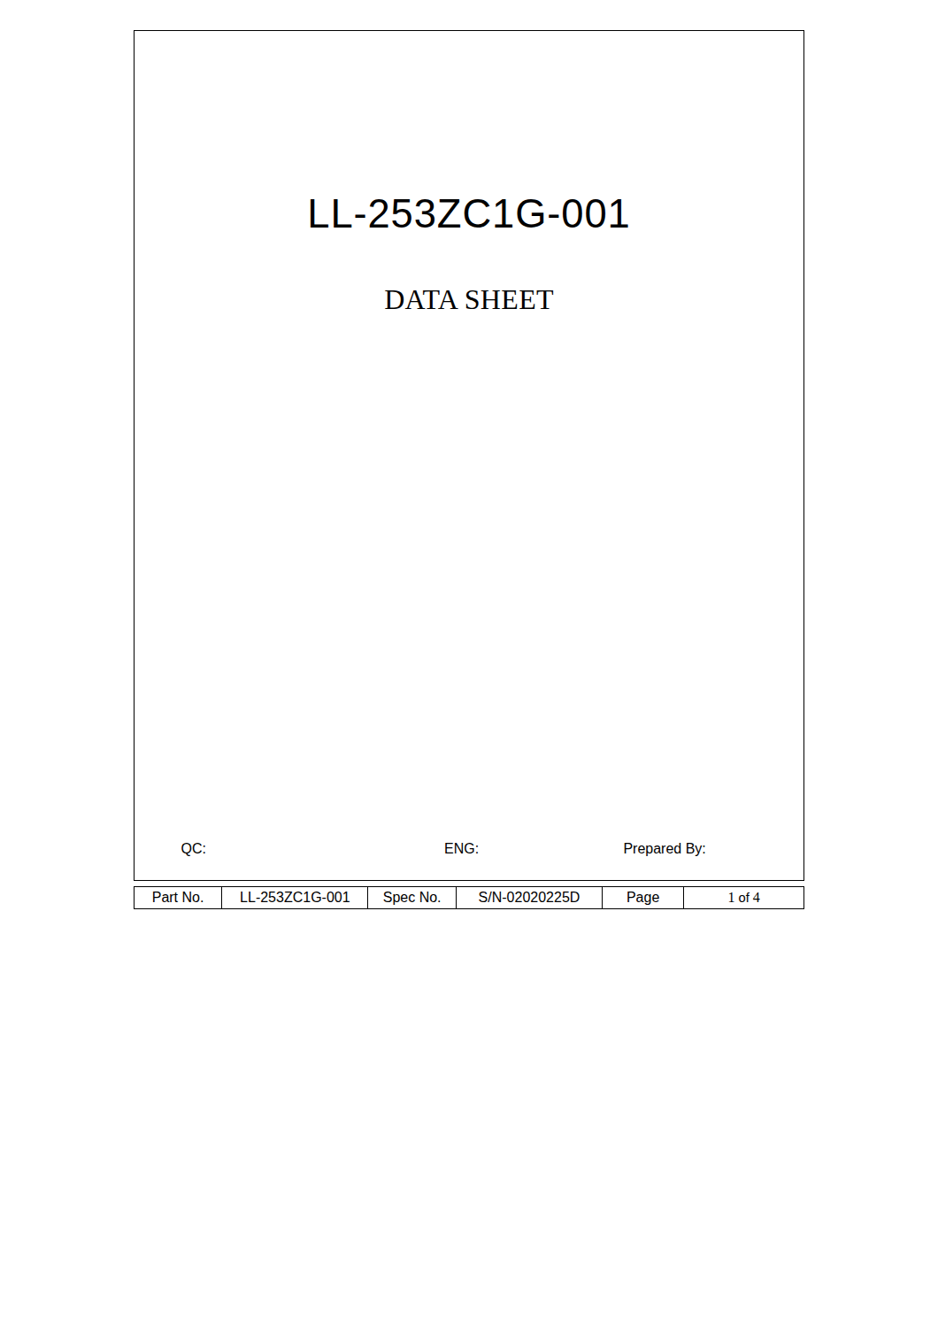LL-253ZC1G-001
DATA SHEET
QC: ENG: Prepared By:
| Part No. | LL-253ZC1G-001 | Spec No. | S/N-02020225D | Page | 1 of 4 |